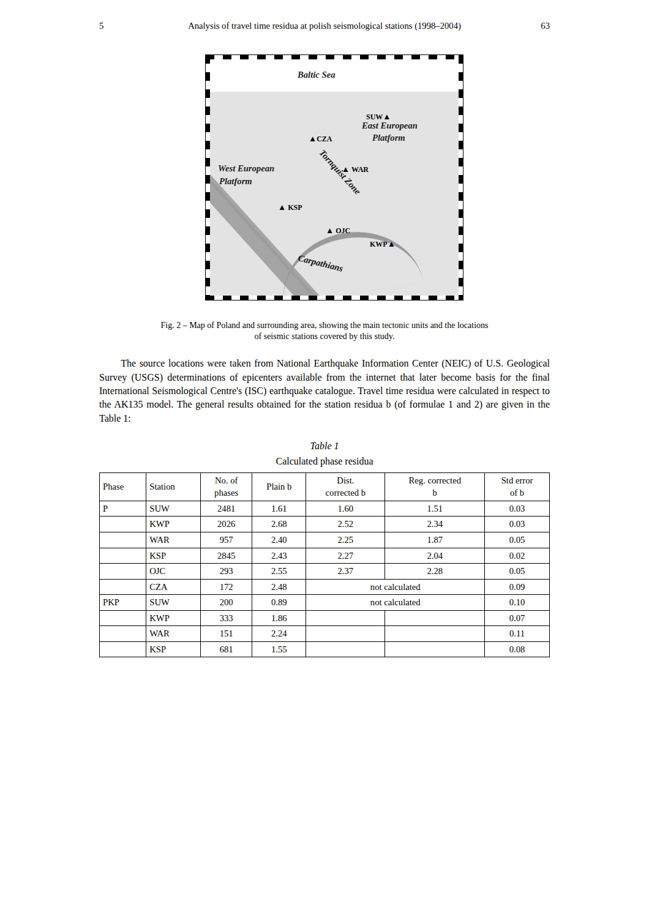5
Analysis of travel time residua at polish seismological stations (1998–2004)
63
Baltic Sea
East European
Platform
West European
Platform
Tornquist Zone
Carpathians
SUW▲
▲CZA
▲ WAR
▲ KSP
▲ OJC
KWP▲
56˚
54˚
52˚
50˚
48˚
14˚
16˚
18˚
20˚
22˚
24˚
Fig. 2 – Map of Poland and surrounding area, showing the main tectonic units and the locations
of seismic stations covered by this study.
The source locations were taken from National Earthquake Information Center (NEIC) of U.S. Geological Survey (USGS) determinations of epicenters available from the internet that later become basis for the final International Seismological Centre's (ISC) earthquake catalogue. Travel time residua were calculated in respect to the AK135 model. The general results obtained for the station residua b (of formulae 1 and 2) are given in the Table 1:
Table 1
Calculated phase residua
| Phase | Station | No. of phases | Plain b | Dist. corrected b | Reg. corrected b | Std error of b |
| --- | --- | --- | --- | --- | --- | --- |
| P | SUW | 2481 | 1.61 | 1.60 | 1.51 | 0.03 |
| | KWP | 2026 | 2.68 | 2.52 | 2.34 | 0.03 |
| | WAR | 957 | 2.40 | 2.25 | 1.87 | 0.05 |
| | KSP | 2845 | 2.43 | 2.27 | 2.04 | 0.02 |
| | OJC | 293 | 2.55 | 2.37 | 2.28 | 0.05 |
| | CZA | 172 | 2.48 | not calculated | 0.09 |
| PKP | SUW | 200 | 0.89 | not calculated | 0.10 |
| | KWP | 333 | 1.86 | | | 0.07 |
| | WAR | 151 | 2.24 | | | 0.11 |
| | KSP | 681 | 1.55 | | | 0.08 |